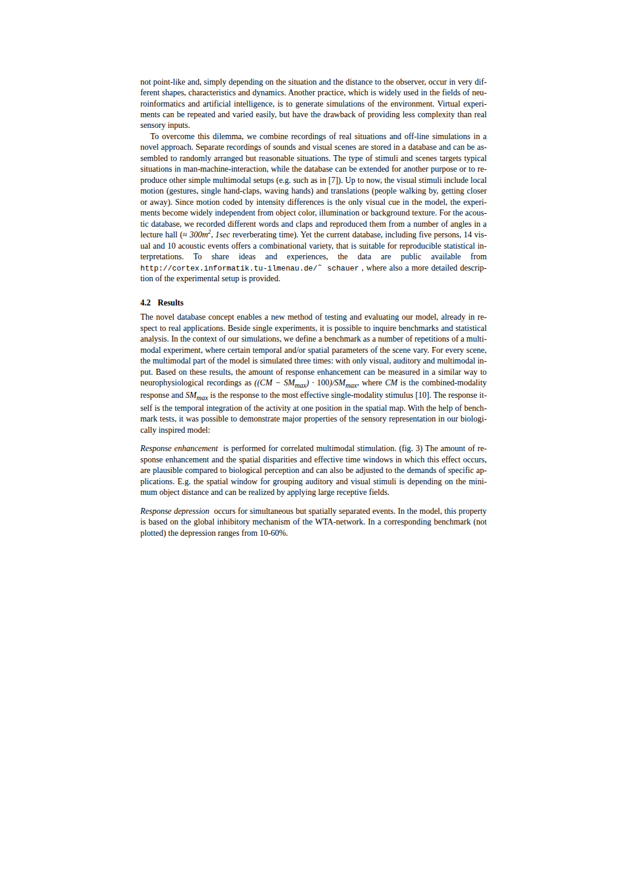not point-like and, simply depending on the situation and the distance to the observer, occur in very different shapes, characteristics and dynamics. Another practice, which is widely used in the fields of neuroinformatics and artificial intelligence, is to generate simulations of the environment. Virtual experiments can be repeated and varied easily, but have the drawback of providing less complexity than real sensory inputs.
To overcome this dilemma, we combine recordings of real situations and off-line simulations in a novel approach. Separate recordings of sounds and visual scenes are stored in a database and can be assembled to randomly arranged but reasonable situations. The type of stimuli and scenes targets typical situations in man-machine-interaction, while the database can be extended for another purpose or to reproduce other simple multimodal setups (e.g. such as in [7]). Up to now, the visual stimuli include local motion (gestures, single hand-claps, waving hands) and translations (people walking by, getting closer or away). Since motion coded by intensity differences is the only visual cue in the model, the experiments become widely independent from object color, illumination or background texture. For the acoustic database, we recorded different words and claps and reproduced them from a number of angles in a lecture hall (≈ 300m2, 1sec reverberating time). Yet the current database, including five persons, 14 visual and 10 acoustic events offers a combinational variety, that is suitable for reproducible statistical interpretations. To share ideas and experiences, the data are public available from http://cortex.informatik.tu-ilmenau.de/˜ schauer , where also a more detailed description of the experimental setup is provided.
4.2 Results
The novel database concept enables a new method of testing and evaluating our model, already in respect to real applications. Beside single experiments, it is possible to inquire benchmarks and statistical analysis. In the context of our simulations, we define a benchmark as a number of repetitions of a multimodal experiment, where certain temporal and/or spatial parameters of the scene vary. For every scene, the multimodal part of the model is simulated three times: with only visual, auditory and multimodal input. Based on these results, the amount of response enhancement can be measured in a similar way to neurophysiological recordings as ((CM − SMmax) · 100)/SMmax, where CM is the combined-modality response and SMmax is the response to the most effective single-modality stimulus [10]. The response itself is the temporal integration of the activity at one position in the spatial map. With the help of benchmark tests, it was possible to demonstrate major properties of the sensory representation in our biologically inspired model:
Response enhancement is performed for correlated multimodal stimulation. (fig. 3) The amount of response enhancement and the spatial disparities and effective time windows in which this effect occurs, are plausible compared to biological perception and can also be adjusted to the demands of specific applications. E.g. the spatial window for grouping auditory and visual stimuli is depending on the minimum object distance and can be realized by applying large receptive fields.
Response depression occurs for simultaneous but spatially separated events. In the model, this property is based on the global inhibitory mechanism of the WTA-network. In a corresponding benchmark (not plotted) the depression ranges from 10-60%.